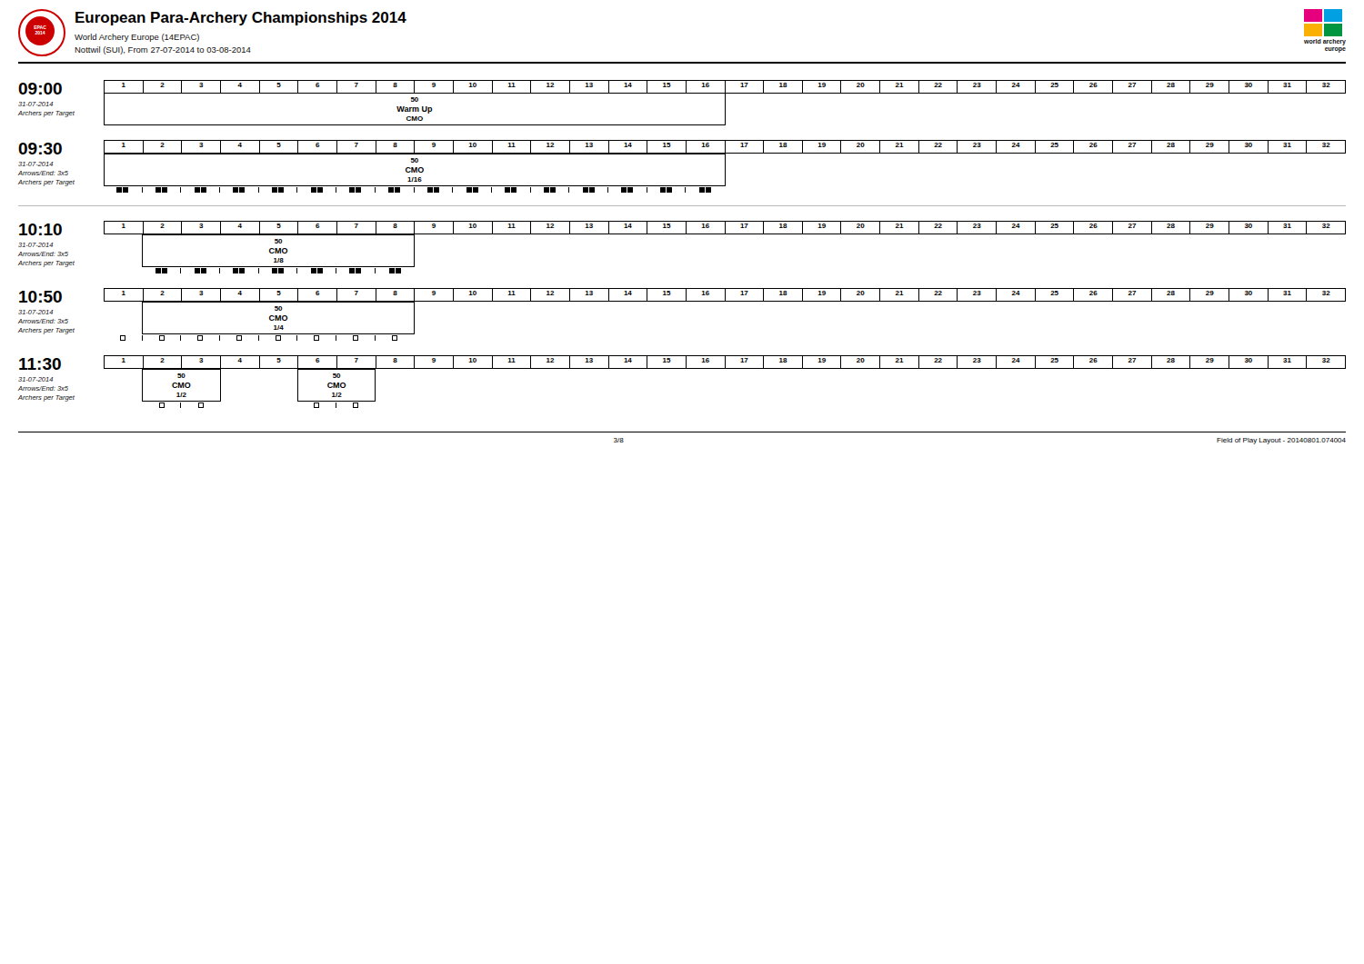EPAC
2014
European Para-Archery Championships 2014
World Archery Europe (14EPAC)
Nottwil (SUI), From 27-07-2014 to 03-08-2014
world archery
europe
| 09:00 31-07-2014 Archers per Target | / 1 / 2 / 3 / 4 / 5 / 6 / 7 / 8 / 9 / 10 / 11 / 12 / 13 / 14 / 15 / 16 / 17 / 18 / 19 / 20 / 21 / 22 / 23 / 24 / 25 / 26 / 27 / 28 / 29 / 30 / 31 / 32 / / 50 Warm Up CMO / / |
| 09:30 31-07-2014 Arrows/End: 3x5 Archers per Target | / 1 / 2 / 3 / 4 / 5 / 6 / 7 / 8 / 9 / 10 / 11 / 12 / 13 / 14 / 15 / 16 / 17 / 18 / 19 / 20 / 21 / 22 / 23 / 24 / 25 / 26 / 27 / 28 / 29 / 30 / 31 / 32 / / 50 CMO 1/16 / / |
| 10:10 31-07-2014 Arrows/End: 3x5 Archers per Target | / 1 / 2 / 3 / 4 / 5 / 6 / 7 / 8 / 9 / 10 / 11 / 12 / 13 / 14 / 15 / 16 / 17 / 18 / 19 / 20 / 21 / 22 / 23 / 24 / 25 / 26 / 27 / 28 / 29 / 30 / 31 / 32 / / / 50 CMO 1/8 / / |
| 10:50 31-07-2014 Arrows/End: 3x5 Archers per Target | / 1 / 2 / 3 / 4 / 5 / 6 / 7 / 8 / 9 / 10 / 11 / 12 / 13 / 14 / 15 / 16 / 17 / 18 / 19 / 20 / 21 / 22 / 23 / 24 / 25 / 26 / 27 / 28 / 29 / 30 / 31 / 32 / / / 50 CMO 1/4 / / |
| 11:30 31-07-2014 Arrows/End: 3x5 Archers per Target | / 1 / 2 / 3 / 4 / 5 / 6 / 7 / 8 / 9 / 10 / 11 / 12 / 13 / 14 / 15 / 16 / 17 / 18 / 19 / 20 / 21 / 22 / 23 / 24 / 25 / 26 / 27 / 28 / 29 / 30 / 31 / 32 / / / 50 CMO 1/2 / / 50 CMO 1/2 / / |
3/8
Field of Play Layout - 20140801.074004